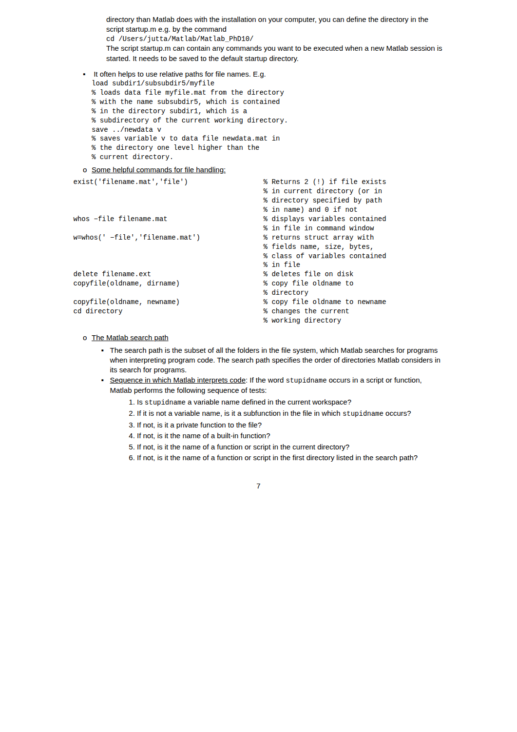directory than Matlab does with the installation on your computer, you can define the directory in the script startup.m e.g. by the command
cd /Users/jutta/Matlab/Matlab_PhD10/
The script startup.m can contain any commands you want to be executed when a new Matlab session is started. It needs to be saved to the default startup directory.
It often helps to use relative paths for file names. E.g.
load subdir1/subsubdir5/myfile
% loads data file myfile.mat from the directory
% with the name subsubdir5, which is contained
% in the directory subdir1, which is a
% subdirectory of the current working directory.
save ../newdata v
% saves variable v to data file newdata.mat in
% the directory one level higher than the
% current directory.
Some helpful commands for file handling:
| exist('filename.mat','file') | % Returns 2 (!) if file exists % in current directory (or in % directory specified by path % in name) and 0 if not |
| whos −file filename.mat | % displays variables contained % in file in command window |
| w=whos(' −file','filename.mat') | % returns struct array with % fields name, size, bytes, % class of variables contained % in file |
| delete filename.ext | % deletes file on disk |
| copyfile(oldname, dirname) | % copy file oldname to % directory |
| copyfile(oldname, newname) | % copy file oldname to newname |
| cd directory | % changes the current % working directory |
The Matlab search path
The search path is the subset of all the folders in the file system, which Matlab searches for programs when interpreting program code. The search path specifies the order of directories Matlab considers in its search for programs.
Sequence in which Matlab interprets code: If the word stupidname occurs in a script or function, Matlab performs the following sequence of tests:
Is stupidname a variable name defined in the current workspace?
If it is not a variable name, is it a subfunction in the file in which stupidname occurs?
If not, is it a private function to the file?
If not, is it the name of a built-in function?
If not, is it the name of a function or script in the current directory?
If not, is it the name of a function or script in the first directory listed in the search path?
7